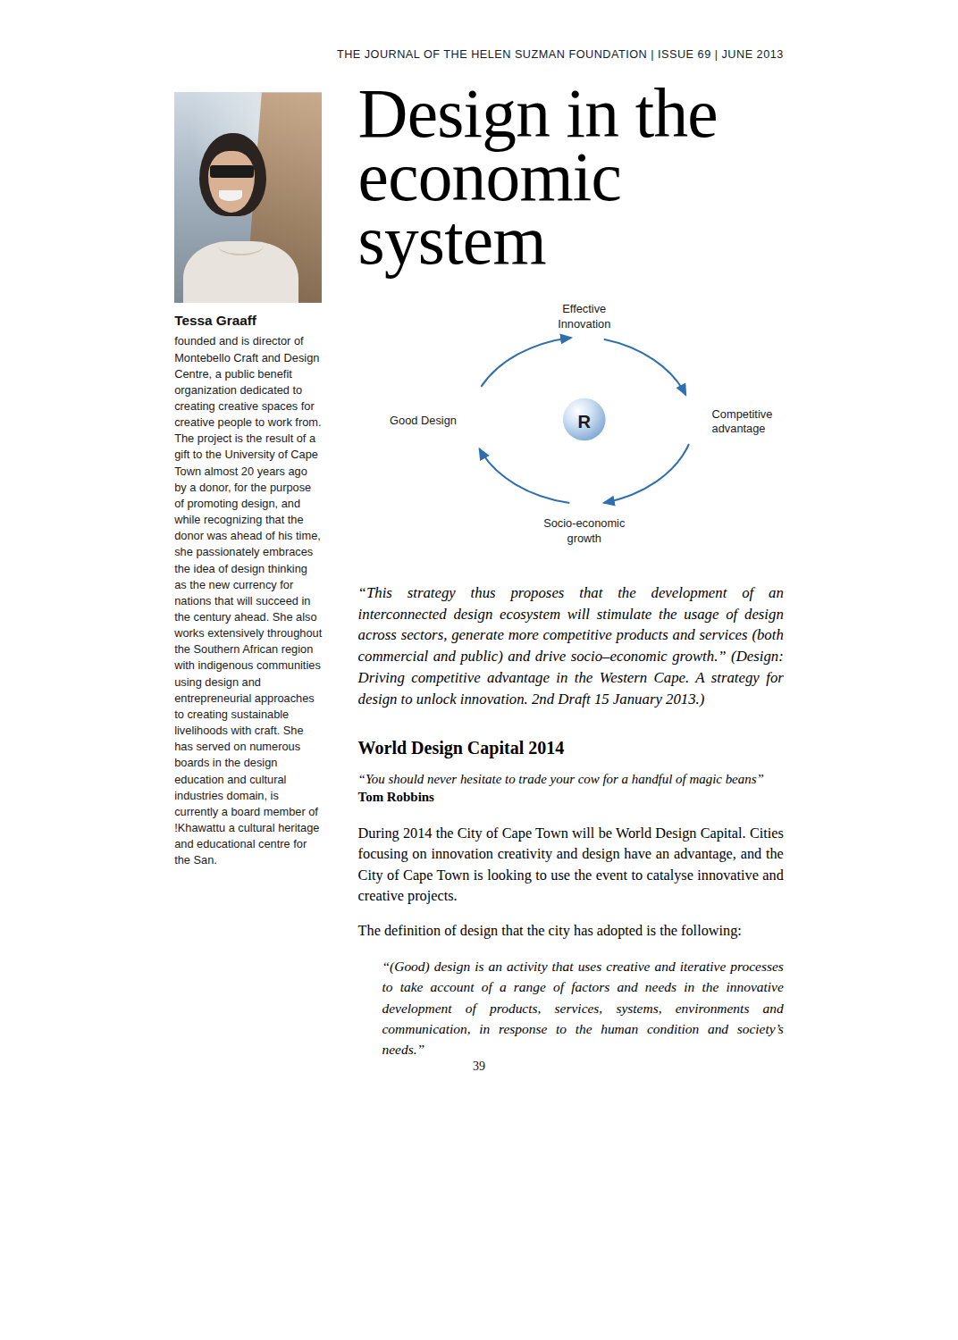THE JOURNAL OF THE HELEN SUZMAN FOUNDATION | ISSUE 69 | JUNE 2013
Tessa Graaff
founded and is director of Montebello Craft and Design Centre, a public benefit organization dedicated to creating creative spaces for creative people to work from. The project is the result of a gift to the University of Cape Town almost 20 years ago by a donor, for the purpose of promoting design, and while recognizing that the donor was ahead of his time, she passionately embraces the idea of design thinking as the new currency for nations that will succeed in the century ahead. She also works extensively throughout the Southern African region with indigenous communities using design and entrepreneurial approaches to creating sustainable livelihoods with craft. She has served on numerous boards in the design education and cultural industries domain, is currently a board member of !Khawattu a cultural heritage and educational centre for the San.
Design in the economic system
R Effective Innovation Good Design Competitive advantage Socio-economic growth
“This strategy thus proposes that the development of an interconnected design ecosystem will stimulate the usage of design across sectors, generate more competitive products and services (both commercial and public) and drive socio–economic growth.” (Design: Driving competitive advantage in the Western Cape. A strategy for design to unlock innovation. 2nd Draft 15 January 2013.)
World Design Capital 2014
“You should never hesitate to trade your cow for a handful of magic beans” Tom Robbins
During 2014 the City of Cape Town will be World Design Capital. Cities focusing on innovation creativity and design have an advantage, and the City of Cape Town is looking to use the event to catalyse innovative and creative projects.
The definition of design that the city has adopted is the following:
“(Good) design is an activity that uses creative and iterative processes to take account of a range of factors and needs in the innovative development of products, services, systems, environments and communication, in response to the human condition and society’s needs.”
39